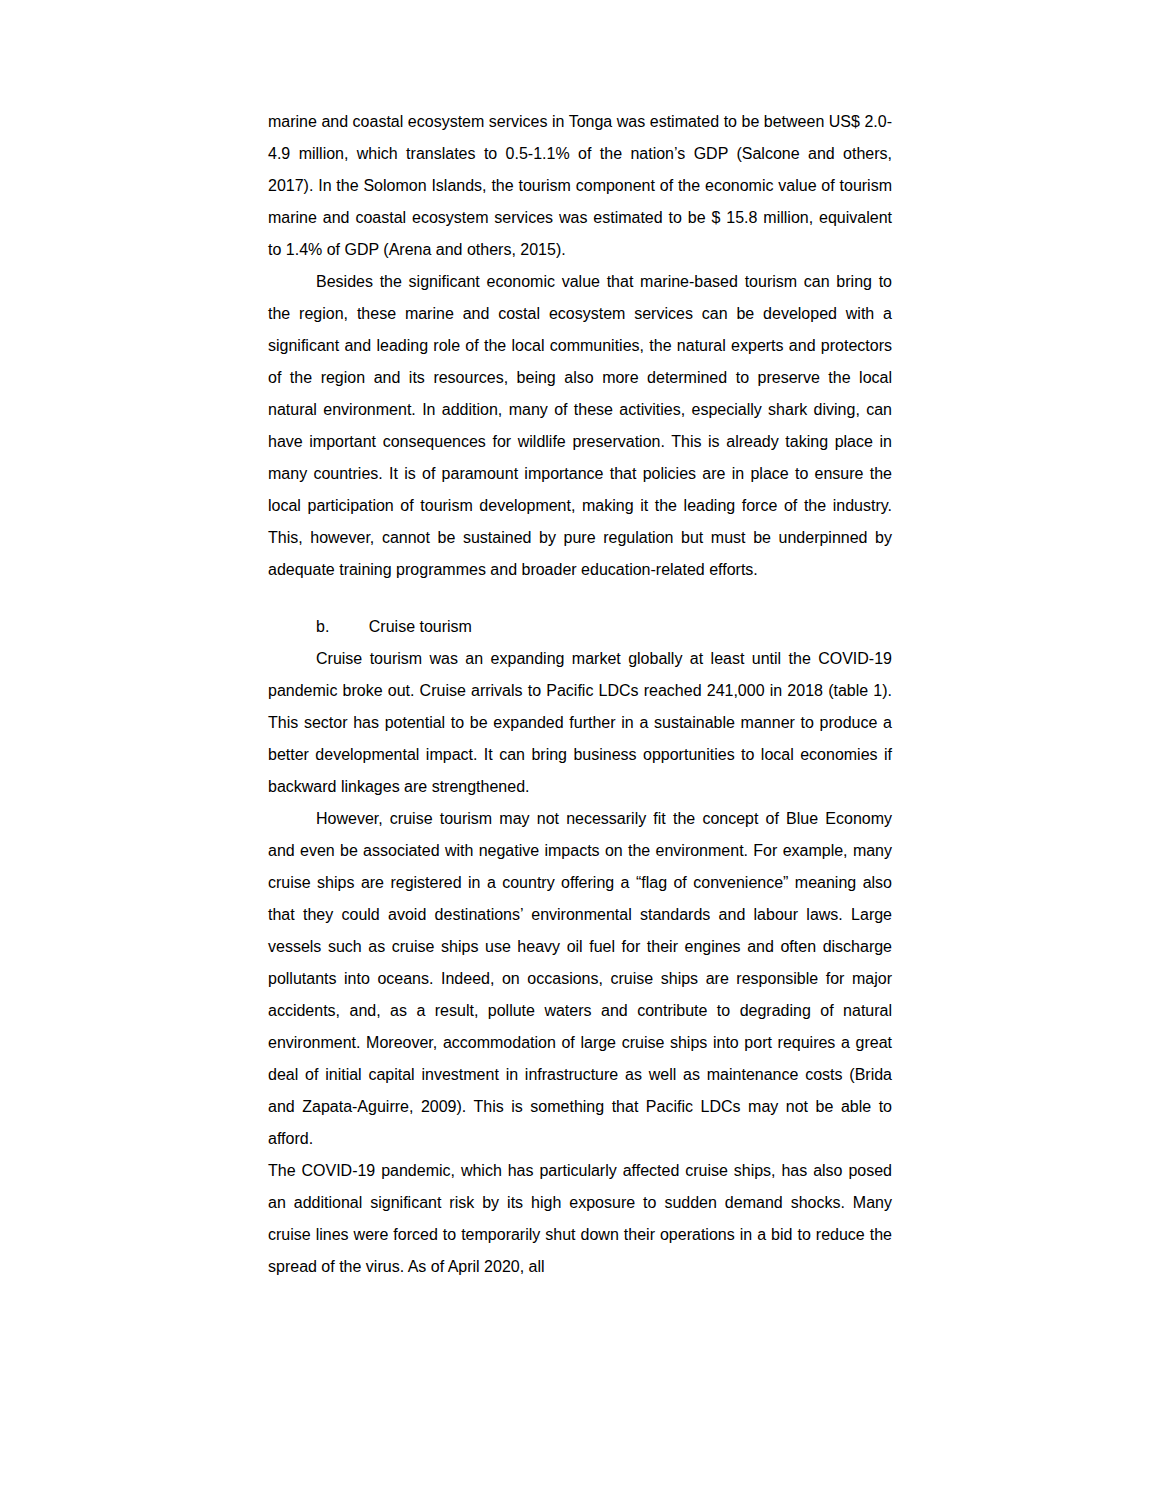marine and coastal ecosystem services in Tonga was estimated to be between US$ 2.0-4.9 million, which translates to 0.5-1.1% of the nation’s GDP (Salcone and others, 2017). In the Solomon Islands, the tourism component of the economic value of tourism marine and coastal ecosystem services was estimated to be $ 15.8 million, equivalent to 1.4% of GDP (Arena and others, 2015).
Besides the significant economic value that marine-based tourism can bring to the region, these marine and costal ecosystem services can be developed with a significant and leading role of the local communities, the natural experts and protectors of the region and its resources, being also more determined to preserve the local natural environment. In addition, many of these activities, especially shark diving, can have important consequences for wildlife preservation. This is already taking place in many countries. It is of paramount importance that policies are in place to ensure the local participation of tourism development, making it the leading force of the industry. This, however, cannot be sustained by pure regulation but must be underpinned by adequate training programmes and broader education-related efforts.
b.
Cruise tourism
Cruise tourism was an expanding market globally at least until the COVID-19 pandemic broke out. Cruise arrivals to Pacific LDCs reached 241,000 in 2018 (table 1). This sector has potential to be expanded further in a sustainable manner to produce a better developmental impact. It can bring business opportunities to local economies if backward linkages are strengthened.
However, cruise tourism may not necessarily fit the concept of Blue Economy and even be associated with negative impacts on the environment. For example, many cruise ships are registered in a country offering a “flag of convenience” meaning also that they could avoid destinations’ environmental standards and labour laws. Large vessels such as cruise ships use heavy oil fuel for their engines and often discharge pollutants into oceans. Indeed, on occasions, cruise ships are responsible for major accidents, and, as a result, pollute waters and contribute to degrading of natural environment. Moreover, accommodation of large cruise ships into port requires a great deal of initial capital investment in infrastructure as well as maintenance costs (Brida and Zapata-Aguirre, 2009). This is something that Pacific LDCs may not be able to afford.
The COVID-19 pandemic, which has particularly affected cruise ships, has also posed an additional significant risk by its high exposure to sudden demand shocks. Many cruise lines were forced to temporarily shut down their operations in a bid to reduce the spread of the virus. As of April 2020, all